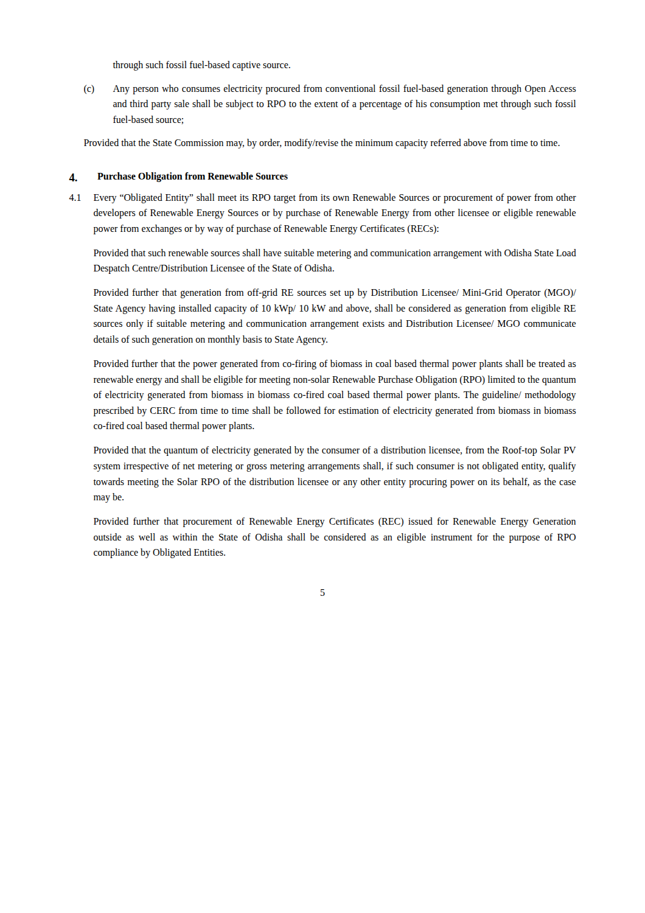through such fossil fuel-based captive source.
(c)
Any person who consumes electricity procured from conventional fossil fuel-based generation through Open Access and third party sale shall be subject to RPO to the extent of a percentage of his consumption met through such fossil fuel-based source;
Provided that the State Commission may, by order, modify/revise the minimum capacity referred above from time to time.
4.
Purchase Obligation from Renewable Sources
4.1
Every “Obligated Entity” shall meet its RPO target from its own Renewable Sources or procurement of power from other developers of Renewable Energy Sources or by purchase of Renewable Energy from other licensee or eligible renewable power from exchanges or by way of purchase of Renewable Energy Certificates (RECs):
Provided that such renewable sources shall have suitable metering and communication arrangement with Odisha State Load Despatch Centre/Distribution Licensee of the State of Odisha.
Provided further that generation from off-grid RE sources set up by Distribution Licensee/ Mini-Grid Operator (MGO)/ State Agency having installed capacity of 10 kWp/ 10 kW and above, shall be considered as generation from eligible RE sources only if suitable metering and communication arrangement exists and Distribution Licensee/ MGO communicate details of such generation on monthly basis to State Agency.
Provided further that the power generated from co-firing of biomass in coal based thermal power plants shall be treated as renewable energy and shall be eligible for meeting non-solar Renewable Purchase Obligation (RPO) limited to the quantum of electricity generated from biomass in biomass co-fired coal based thermal power plants. The guideline/ methodology prescribed by CERC from time to time shall be followed for estimation of electricity generated from biomass in biomass co-fired coal based thermal power plants.
Provided that the quantum of electricity generated by the consumer of a distribution licensee, from the Roof-top Solar PV system irrespective of net metering or gross metering arrangements shall, if such consumer is not obligated entity, qualify towards meeting the Solar RPO of the distribution licensee or any other entity procuring power on its behalf, as the case may be.
Provided further that procurement of Renewable Energy Certificates (REC) issued for Renewable Energy Generation outside as well as within the State of Odisha shall be considered as an eligible instrument for the purpose of RPO compliance by Obligated Entities.
5